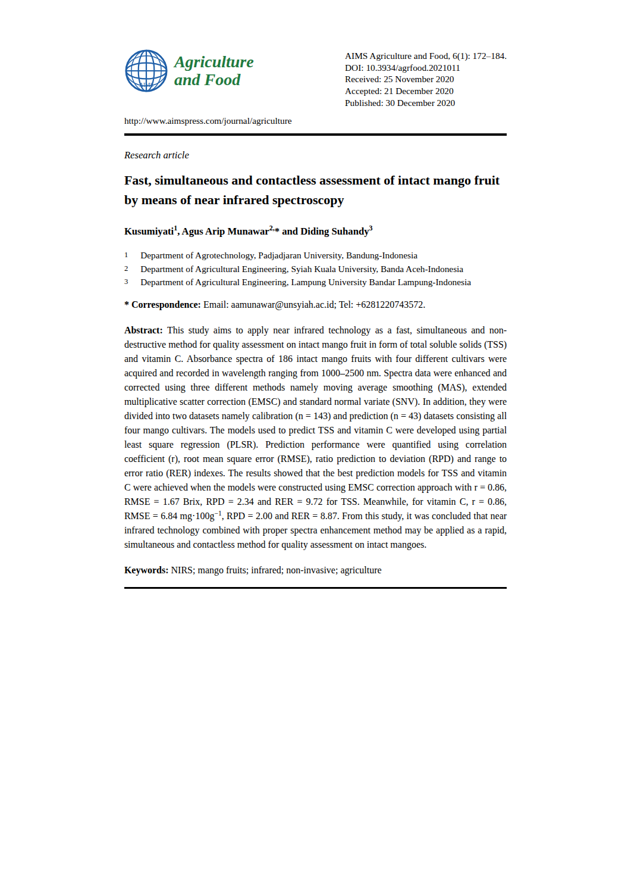AIMS
Agriculture and Food
AIMS Agriculture and Food, 6(1): 172–184.
DOI: 10.3934/agrfood.2021011
Received: 25 November 2020
Accepted: 21 December 2020
Published: 30 December 2020
http://www.aimspress.com/journal/agriculture
Research article
Fast, simultaneous and contactless assessment of intact mango fruit by means of near infrared spectroscopy
Kusumiyati1, Agus Arip Munawar2,* and Diding Suhandy3
1 Department of Agrotechnology, Padjadjaran University, Bandung-Indonesia
2 Department of Agricultural Engineering, Syiah Kuala University, Banda Aceh-Indonesia
3 Department of Agricultural Engineering, Lampung University Bandar Lampung-Indonesia
* Correspondence: Email: aamunawar@unsyiah.ac.id; Tel: +6281220743572.
Abstract: This study aims to apply near infrared technology as a fast, simultaneous and non-destructive method for quality assessment on intact mango fruit in form of total soluble solids (TSS) and vitamin C. Absorbance spectra of 186 intact mango fruits with four different cultivars were acquired and recorded in wavelength ranging from 1000–2500 nm. Spectra data were enhanced and corrected using three different methods namely moving average smoothing (MAS), extended multiplicative scatter correction (EMSC) and standard normal variate (SNV). In addition, they were divided into two datasets namely calibration (n = 143) and prediction (n = 43) datasets consisting all four mango cultivars. The models used to predict TSS and vitamin C were developed using partial least square regression (PLSR). Prediction performance were quantified using correlation coefficient (r), root mean square error (RMSE), ratio prediction to deviation (RPD) and range to error ratio (RER) indexes. The results showed that the best prediction models for TSS and vitamin C were achieved when the models were constructed using EMSC correction approach with r = 0.86, RMSE = 1.67 Brix, RPD = 2.34 and RER = 9.72 for TSS. Meanwhile, for vitamin C, r = 0.86, RMSE = 6.84 mg·100g−1, RPD = 2.00 and RER = 8.87. From this study, it was concluded that near infrared technology combined with proper spectra enhancement method may be applied as a rapid, simultaneous and contactless method for quality assessment on intact mangoes.
Keywords: NIRS; mango fruits; infrared; non-invasive; agriculture